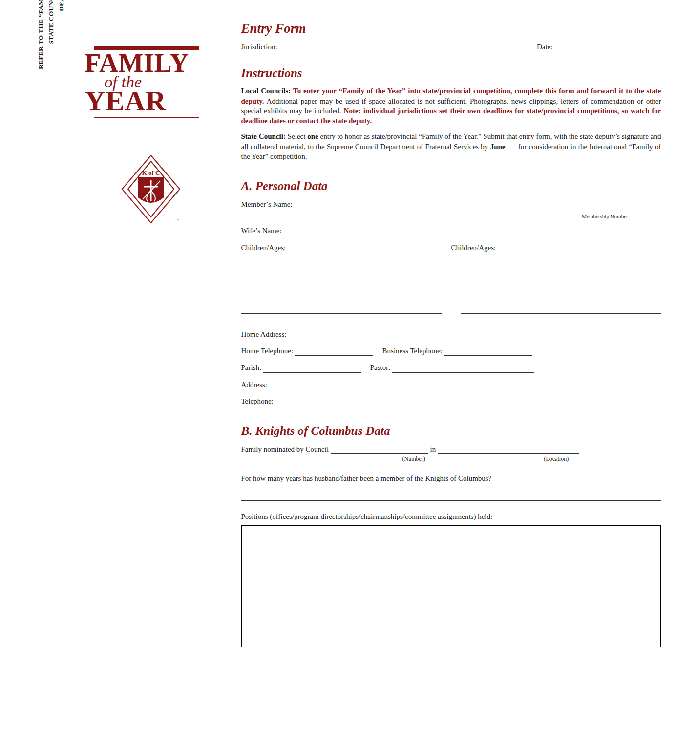REFER TO THE “FAMILY OF THE YEAR” SELECTION GUIDELINES ON PAGE 2. CONTACT YOUR
STATE COUNCIL OFFICE OR STATE PROGRAM DIRECTOR TO DETERMINE THE
DEADLINE FOR ENTERING THE STATE COUNCIL CONTEST.
FAMILY
of the
YEAR
K of C ®
Entry Form
Jurisdiction: Date:
Instructions
Local Councils: To enter your “Family of the Year” into state/provincial competition, complete this form and forward it to the state deputy. Additional paper may be used if space allocated is not sufficient. Photographs, news clippings, letters of commendation or other special exhibits may be included. Note: individual jurisdictions set their own deadlines for state/provincial competitions, so watch for deadline dates or contact the state deputy.
State Council: Select one entry to honor as state/provincial “Family of the Year.” Submit that entry form, with the state deputy’s signature and all collateral material, to the Supreme Council Department of Fraternal Services by June for consideration in the International “Family of the Year” competition.
A. Personal Data
Member’s Name:
Membership Number
Wife’s Name:
Children/Ages:
Children/Ages:
Home Address:
Home Telephone: Business Telephone:
Parish: Pastor:
Address:
Telephone:
B. Knights of Columbus Data
Family nominated by Council in
(Number) (Location)
For how many years has husband/father been a member of the Knights of Columbus?
Positions (offices/program directorships/chairmanships/committee assignments) held: